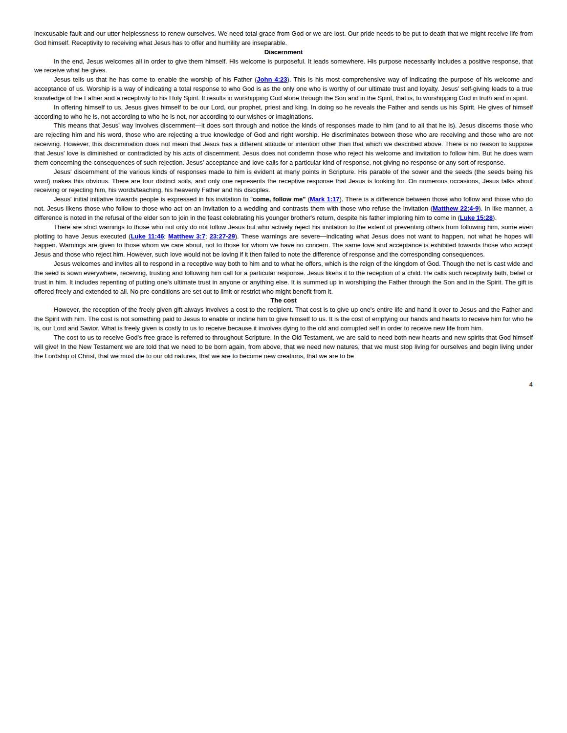inexcusable fault and our utter helplessness to renew ourselves. We need total grace from God or we are lost. Our pride needs to be put to death that we might receive life from God himself. Receptivity to receiving what Jesus has to offer and humility are inseparable.
Discernment
In the end, Jesus welcomes all in order to give them himself. His welcome is purposeful. It leads somewhere. His purpose necessarily includes a positive response, that we receive what he gives.
Jesus tells us that he has come to enable the worship of his Father (John 4:23). This is his most comprehensive way of indicating the purpose of his welcome and acceptance of us. Worship is a way of indicating a total response to who God is as the only one who is worthy of our ultimate trust and loyalty. Jesus' self-giving leads to a true knowledge of the Father and a receptivity to his Holy Spirit. It results in worshipping God alone through the Son and in the Spirit, that is, to worshipping God in truth and in spirit.
In offering himself to us, Jesus gives himself to be our Lord, our prophet, priest and king. In doing so he reveals the Father and sends us his Spirit. He gives of himself according to who he is, not according to who he is not, nor according to our wishes or imaginations.
This means that Jesus' way involves discernment—it does sort through and notice the kinds of responses made to him (and to all that he is). Jesus discerns those who are rejecting him and his word, those who are rejecting a true knowledge of God and right worship. He discriminates between those who are receiving and those who are not receiving. However, this discrimination does not mean that Jesus has a different attitude or intention other than that which we described above. There is no reason to suppose that Jesus' love is diminished or contradicted by his acts of discernment. Jesus does not condemn those who reject his welcome and invitation to follow him. But he does warn them concerning the consequences of such rejection. Jesus' acceptance and love calls for a particular kind of response, not giving no response or any sort of response.
Jesus' discernment of the various kinds of responses made to him is evident at many points in Scripture. His parable of the sower and the seeds (the seeds being his word) makes this obvious. There are four distinct soils, and only one represents the receptive response that Jesus is looking for. On numerous occasions, Jesus talks about receiving or rejecting him, his words/teaching, his heavenly Father and his disciples.
Jesus' initial initiative towards people is expressed in his invitation to "come, follow me" (Mark 1:17). There is a difference between those who follow and those who do not. Jesus likens those who follow to those who act on an invitation to a wedding and contrasts them with those who refuse the invitation (Matthew 22:4-9). In like manner, a difference is noted in the refusal of the elder son to join in the feast celebrating his younger brother's return, despite his father imploring him to come in (Luke 15:28).
There are strict warnings to those who not only do not follow Jesus but who actively reject his invitation to the extent of preventing others from following him, some even plotting to have Jesus executed (Luke 11:46; Matthew 3:7; 23:27-29). These warnings are severe—indicating what Jesus does not want to happen, not what he hopes will happen. Warnings are given to those whom we care about, not to those for whom we have no concern. The same love and acceptance is exhibited towards those who accept Jesus and those who reject him. However, such love would not be loving if it then failed to note the difference of response and the corresponding consequences.
Jesus welcomes and invites all to respond in a receptive way both to him and to what he offers, which is the reign of the kingdom of God. Though the net is cast wide and the seed is sown everywhere, receiving, trusting and following him call for a particular response. Jesus likens it to the reception of a child. He calls such receptivity faith, belief or trust in him. It includes repenting of putting one's ultimate trust in anyone or anything else. It is summed up in worshiping the Father through the Son and in the Spirit. The gift is offered freely and extended to all. No pre-conditions are set out to limit or restrict who might benefit from it.
The cost
However, the reception of the freely given gift always involves a cost to the recipient. That cost is to give up one's entire life and hand it over to Jesus and the Father and the Spirit with him. The cost is not something paid to Jesus to enable or incline him to give himself to us. It is the cost of emptying our hands and hearts to receive him for who he is, our Lord and Savior. What is freely given is costly to us to receive because it involves dying to the old and corrupted self in order to receive new life from him.
The cost to us to receive God's free grace is referred to throughout Scripture. In the Old Testament, we are said to need both new hearts and new spirits that God himself will give! In the New Testament we are told that we need to be born again, from above, that we need new natures, that we must stop living for ourselves and begin living under the Lordship of Christ, that we must die to our old natures, that we are to become new creations, that we are to be
4